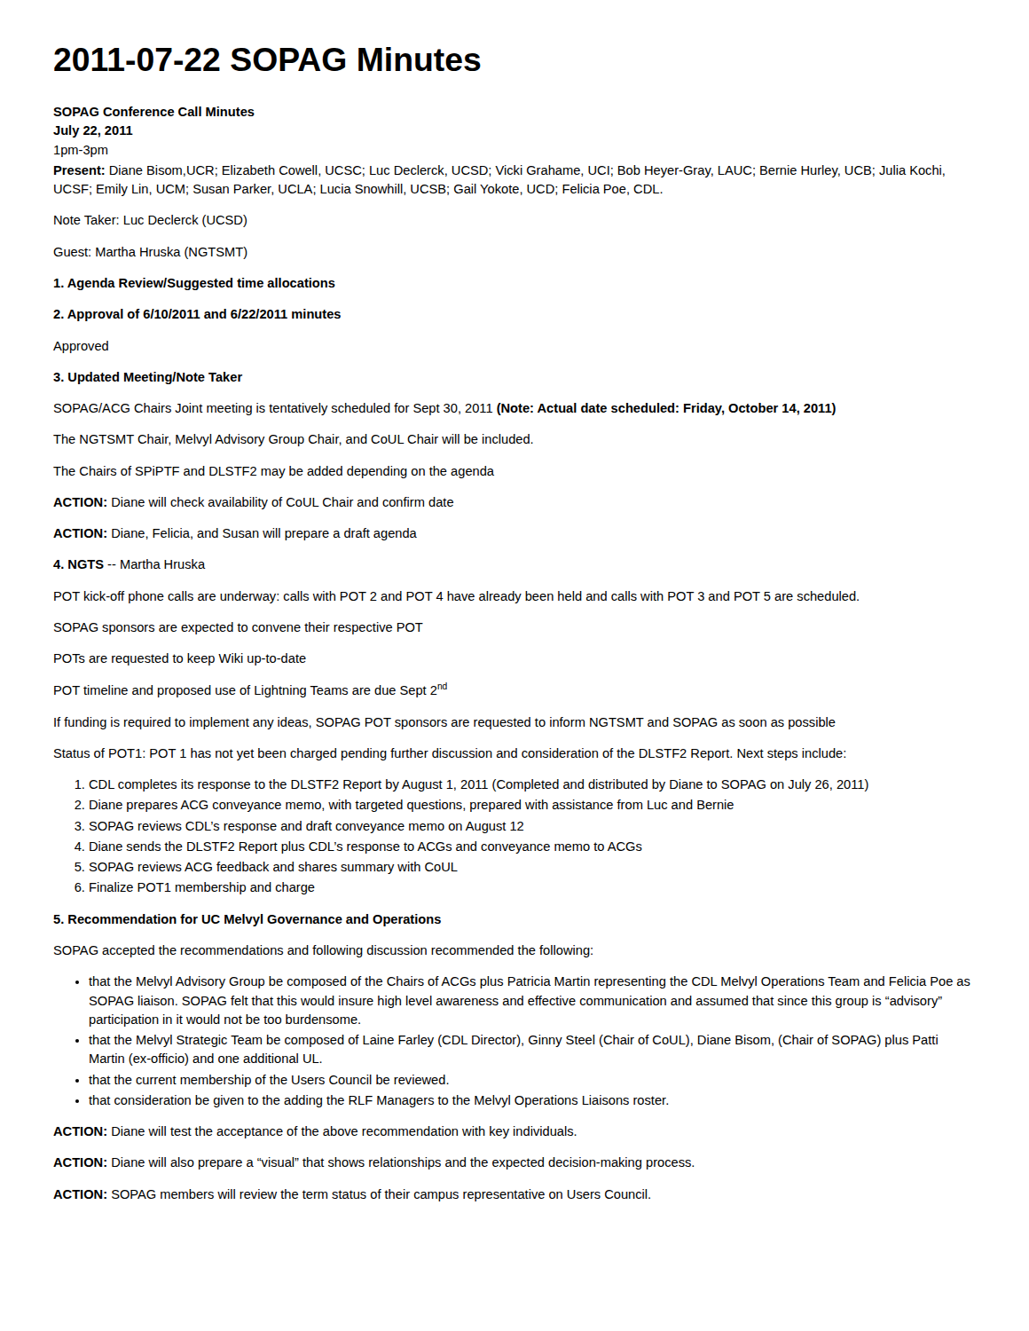2011-07-22 SOPAG Minutes
SOPAG Conference Call Minutes
July 22, 2011
1pm-3pm
Present: Diane Bisom,UCR; Elizabeth Cowell, UCSC; Luc Declerck, UCSD; Vicki Grahame, UCI; Bob Heyer-Gray, LAUC; Bernie Hurley, UCB; Julia Kochi, UCSF; Emily Lin, UCM; Susan Parker, UCLA; Lucia Snowhill, UCSB; Gail Yokote, UCD; Felicia Poe, CDL.
Note Taker: Luc Declerck (UCSD)
Guest: Martha Hruska (NGTSMT)
1. Agenda Review/Suggested time allocations
2. Approval of 6/10/2011 and 6/22/2011 minutes
Approved
3. Updated Meeting/Note Taker
SOPAG/ACG Chairs Joint meeting is tentatively scheduled for Sept 30, 2011 (Note: Actual date scheduled: Friday, October 14, 2011)
The NGTSMT Chair, Melvyl Advisory Group Chair, and CoUL Chair will be included.
The Chairs of SPiPTF and DLSTF2 may be added depending on the agenda
ACTION: Diane will check availability of CoUL Chair and confirm date
ACTION: Diane, Felicia, and Susan will prepare a draft agenda
4. NGTS -- Martha Hruska
POT kick-off phone calls are underway: calls with POT 2 and POT 4 have already been held and calls with POT 3 and POT 5 are scheduled.
SOPAG sponsors are expected to convene their respective POT
POTs are requested to keep Wiki up-to-date
POT timeline and proposed use of Lightning Teams are due Sept 2nd
If funding is required to implement any ideas, SOPAG POT sponsors are requested to inform NGTSMT and SOPAG as soon as possible
Status of POT1: POT 1 has not yet been charged pending further discussion and consideration of the DLSTF2 Report. Next steps include:
CDL completes its response to the DLSTF2 Report by August 1, 2011 (Completed and distributed by Diane to SOPAG on July 26, 2011)
Diane prepares ACG conveyance memo, with targeted questions, prepared with assistance from Luc and Bernie
SOPAG reviews CDL’s response and draft conveyance memo on August 12
Diane sends the DLSTF2 Report plus CDL’s response to ACGs and conveyance memo to ACGs
SOPAG reviews ACG feedback and shares summary with CoUL
Finalize POT1 membership and charge
5. Recommendation for UC Melvyl Governance and Operations
SOPAG accepted the recommendations and following discussion recommended the following:
that the Melvyl Advisory Group be composed of the Chairs of ACGs plus Patricia Martin representing the CDL Melvyl Operations Team and Felicia Poe as SOPAG liaison. SOPAG felt that this would insure high level awareness and effective communication and assumed that since this group is “advisory” participation in it would not be too burdensome.
that the Melvyl Strategic Team be composed of Laine Farley (CDL Director), Ginny Steel (Chair of CoUL), Diane Bisom, (Chair of SOPAG) plus Patti Martin (ex-officio) and one additional UL.
that the current membership of the Users Council be reviewed.
that consideration be given to the adding the RLF Managers to the Melvyl Operations Liaisons roster.
ACTION: Diane will test the acceptance of the above recommendation with key individuals.
ACTION: Diane will also prepare a “visual” that shows relationships and the expected decision-making process.
ACTION: SOPAG members will review the term status of their campus representative on Users Council.